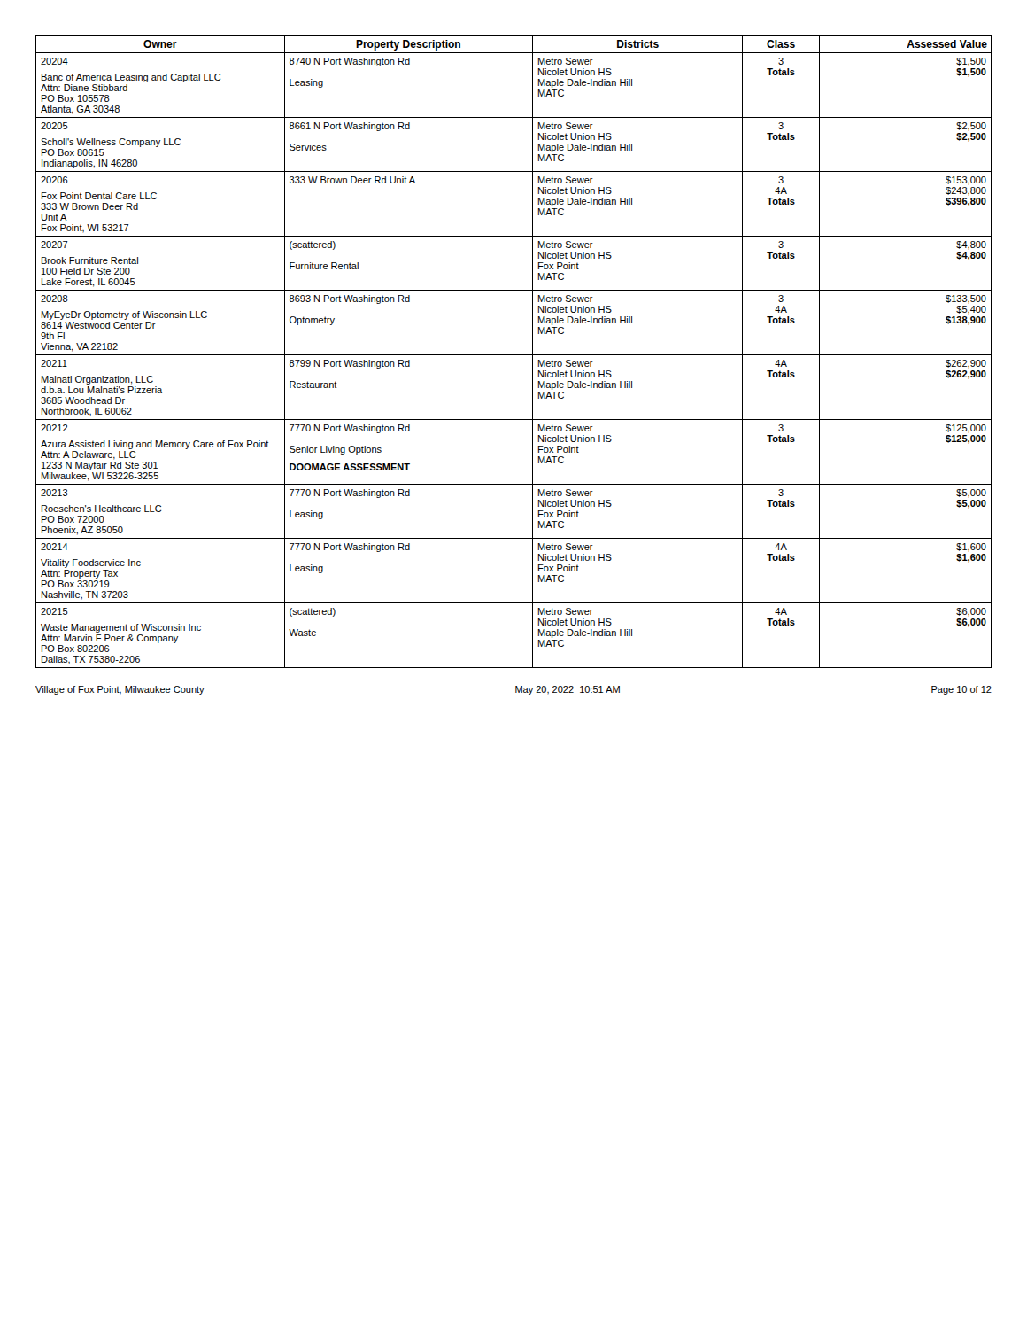| Owner | Property Description | Districts | Class | Assessed Value |
| --- | --- | --- | --- | --- |
| 20204 Banc of America Leasing and Capital LLC Attn: Diane Stibbard PO Box 105578 Atlanta, GA 30348 | 8740 N Port Washington Rd Leasing | Metro Sewer Nicolet Union HS Maple Dale-Indian Hill MATC | 3 Totals | $1,500 $1,500 |
| 20205 Scholl's Wellness Company LLC PO Box 80615 Indianapolis, IN 46280 | 8661 N Port Washington Rd Services | Metro Sewer Nicolet Union HS Maple Dale-Indian Hill MATC | 3 Totals | $2,500 $2,500 |
| 20206 Fox Point Dental Care LLC 333 W Brown Deer Rd Unit A Fox Point, WI 53217 | 333 W Brown Deer Rd Unit A | Metro Sewer Nicolet Union HS Maple Dale-Indian Hill MATC | 3 4A Totals | $153,000 $243,800 $396,800 |
| 20207 Brook Furniture Rental 100 Field Dr Ste 200 Lake Forest, IL 60045 | (scattered) Furniture Rental | Metro Sewer Nicolet Union HS Fox Point MATC | 3 Totals | $4,800 $4,800 |
| 20208 MyEyeDr Optometry of Wisconsin LLC 8614 Westwood Center Dr 9th Fl Vienna, VA 22182 | 8693 N Port Washington Rd Optometry | Metro Sewer Nicolet Union HS Maple Dale-Indian Hill MATC | 3 4A Totals | $133,500 $5,400 $138,900 |
| 20211 Malnati Organization, LLC d.b.a. Lou Malnati's Pizzeria 3685 Woodhead Dr Northbrook, IL 60062 | 8799 N Port Washington Rd Restaurant | Metro Sewer Nicolet Union HS Maple Dale-Indian Hill MATC | 4A Totals | $262,900 $262,900 |
| 20212 Azura Assisted Living and Memory Care of Fox Point Attn: A Delaware, LLC 1233 N Mayfair Rd Ste 301 Milwaukee, WI 53226-3255 | 7770 N Port Washington Rd Senior Living Options DOOMAGE ASSESSMENT | Metro Sewer Nicolet Union HS Fox Point MATC | 3 Totals | $125,000 $125,000 |
| 20213 Roeschen's Healthcare LLC PO Box 72000 Phoenix, AZ 85050 | 7770 N Port Washington Rd Leasing | Metro Sewer Nicolet Union HS Fox Point MATC | 3 Totals | $5,000 $5,000 |
| 20214 Vitality Foodservice Inc Attn: Property Tax PO Box 330219 Nashville, TN 37203 | 7770 N Port Washington Rd Leasing | Metro Sewer Nicolet Union HS Fox Point MATC | 4A Totals | $1,600 $1,600 |
| 20215 Waste Management of Wisconsin Inc Attn: Marvin F Poer & Company PO Box 802206 Dallas, TX 75380-2206 | (scattered) Waste | Metro Sewer Nicolet Union HS Maple Dale-Indian Hill MATC | 4A Totals | $6,000 $6,000 |
Village of Fox Point, Milwaukee County May 20, 2022 10:51 AM Page 10 of 12